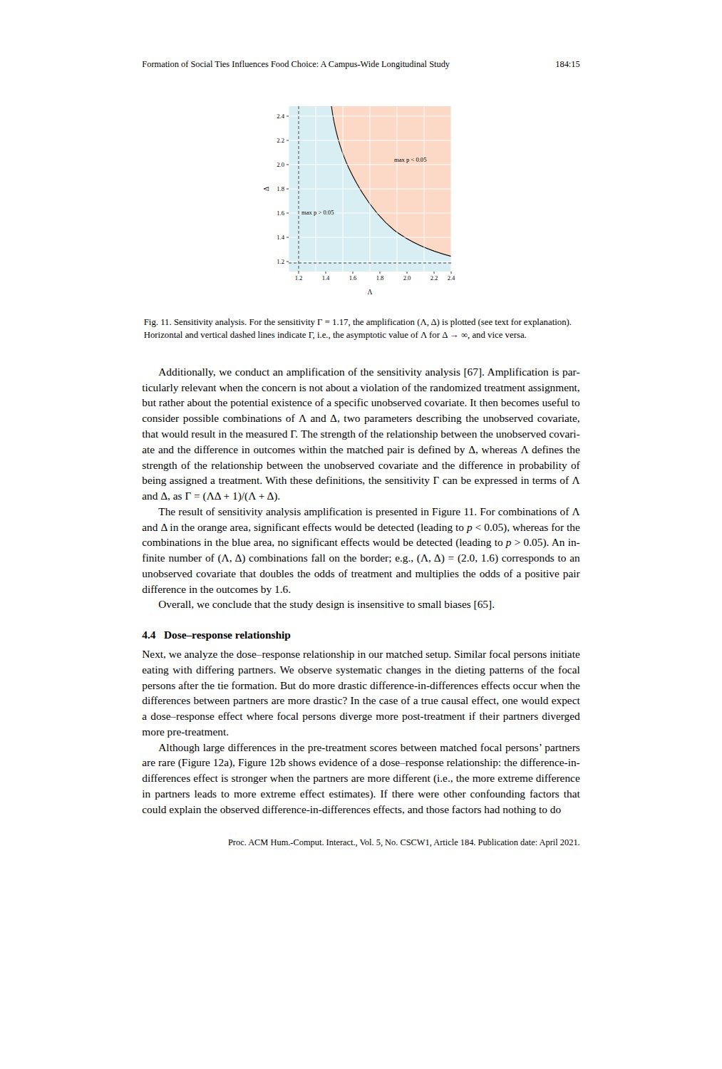Formation of Social Ties Influences Food Choice: A Campus-Wide Longitudinal Study 184:15
max p < 0.05 max p > 0.05 2.4 2.2 2.0 1.8 1.6 1.4 1.2 1.2 1.4 1.6 1.8 2.0 2.2 2.4 Δ Λ
Fig. 11. Sensitivity analysis. For the sensitivity Γ = 1.17, the amplification (Λ, Δ) is plotted (see text for explanation). Horizontal and vertical dashed lines indicate Γ, i.e., the asymptotic value of Λ for Δ → ∞, and vice versa.
Additionally, we conduct an amplification of the sensitivity analysis [67]. Amplification is particularly relevant when the concern is not about a violation of the randomized treatment assignment, but rather about the potential existence of a specific unobserved covariate. It then becomes useful to consider possible combinations of Λ and Δ, two parameters describing the unobserved covariate, that would result in the measured Γ. The strength of the relationship between the unobserved covariate and the difference in outcomes within the matched pair is defined by Δ, whereas Λ defines the strength of the relationship between the unobserved covariate and the difference in probability of being assigned a treatment. With these definitions, the sensitivity Γ can be expressed in terms of Λ and Δ, as Γ = (ΛΔ + 1)/(Λ + Δ).
The result of sensitivity analysis amplification is presented in Figure 11. For combinations of Λ and Δ in the orange area, significant effects would be detected (leading to p < 0.05), whereas for the combinations in the blue area, no significant effects would be detected (leading to p > 0.05). An infinite number of (Λ, Δ) combinations fall on the border; e.g., (Λ, Δ) = (2.0, 1.6) corresponds to an unobserved covariate that doubles the odds of treatment and multiplies the odds of a positive pair difference in the outcomes by 1.6.
Overall, we conclude that the study design is insensitive to small biases [65].
4.4 Dose–response relationship
Next, we analyze the dose–response relationship in our matched setup. Similar focal persons initiate eating with differing partners. We observe systematic changes in the dieting patterns of the focal persons after the tie formation. But do more drastic difference-in-differences effects occur when the differences between partners are more drastic? In the case of a true causal effect, one would expect a dose–response effect where focal persons diverge more post-treatment if their partners diverged more pre-treatment.
Although large differences in the pre-treatment scores between matched focal persons’ partners are rare (Figure 12a), Figure 12b shows evidence of a dose–response relationship: the difference-in-differences effect is stronger when the partners are more different (i.e., the more extreme difference in partners leads to more extreme effect estimates). If there were other confounding factors that could explain the observed difference-in-differences effects, and those factors had nothing to do
Proc. ACM Hum.-Comput. Interact., Vol. 5, No. CSCW1, Article 184. Publication date: April 2021.